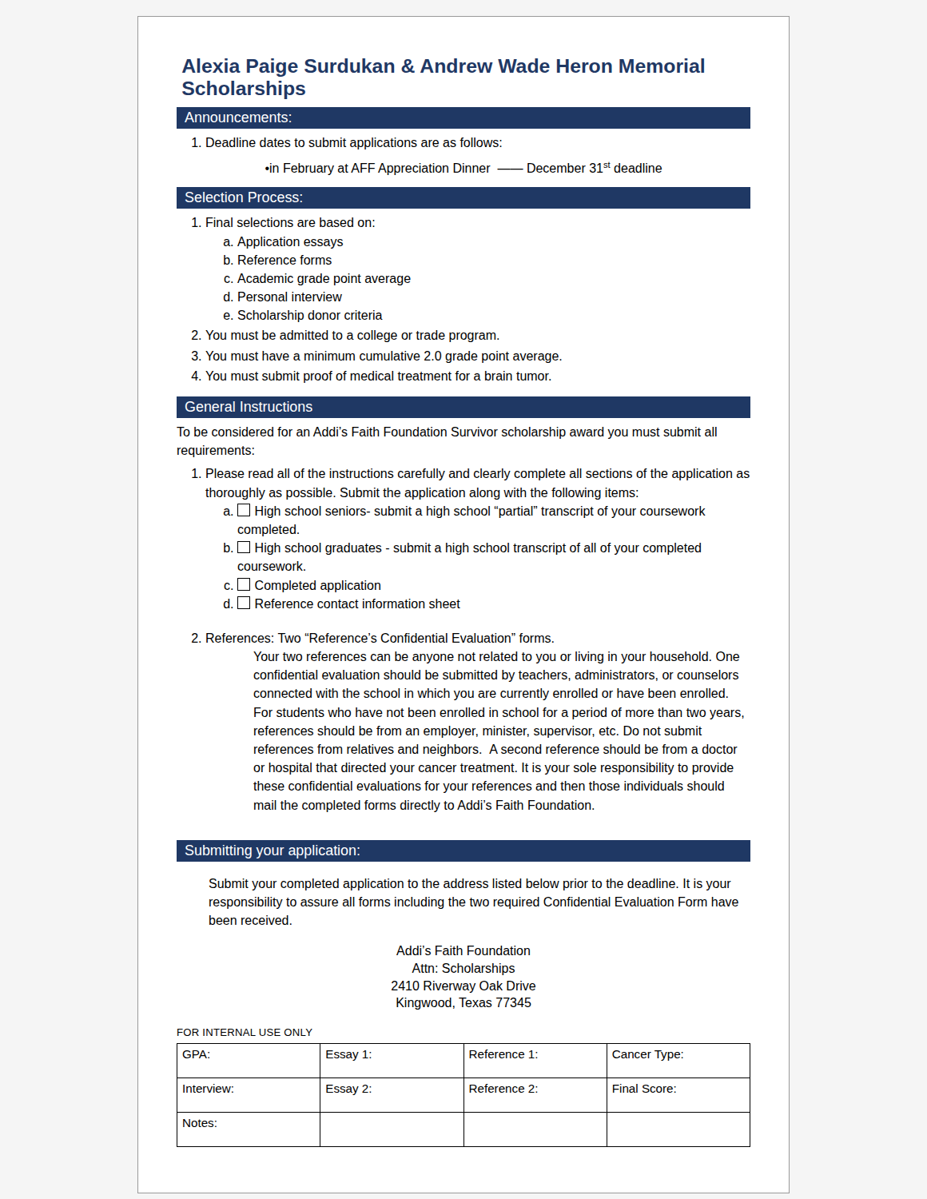Alexia Paige Surdukan & Andrew Wade Heron Memorial Scholarships
Announcements:
Deadline dates to submit applications are as follows:
•in February at AFF Appreciation Dinner —— December 31st deadline
Selection Process:
Final selections are based on:
Application essays
Reference forms
Academic grade point average
Personal interview
Scholarship donor criteria
You must be admitted to a college or trade program.
You must have a minimum cumulative 2.0 grade point average.
You must submit proof of medical treatment for a brain tumor.
General Instructions
To be considered for an Addi’s Faith Foundation Survivor scholarship award you must submit all requirements:
Please read all of the instructions carefully and clearly complete all sections of the application as thoroughly as possible. Submit the application along with the following items:
High school seniors- submit a high school “partial” transcript of your coursework completed.
High school graduates - submit a high school transcript of all of your completed coursework.
Completed application
Reference contact information sheet
References: Two “Reference’s Confidential Evaluation” forms.
Your two references can be anyone not related to you or living in your household. One confidential evaluation should be submitted by teachers, administrators, or counselors connected with the school in which you are currently enrolled or have been enrolled. For students who have not been enrolled in school for a period of more than two years, references should be from an employer, minister, supervisor, etc. Do not submit references from relatives and neighbors. A second reference should be from a doctor or hospital that directed your cancer treatment. It is your sole responsibility to provide these confidential evaluations for your references and then those individuals should mail the completed forms directly to Addi’s Faith Foundation.
Submitting your application:
Submit your completed application to the address listed below prior to the deadline. It is your responsibility to assure all forms including the two required Confidential Evaluation Form have been received.
Addi’s Faith Foundation
Attn: Scholarships
2410 Riverway Oak Drive
Kingwood, Texas 77345
FOR INTERNAL USE ONLY
| GPA: | Essay 1: | Reference 1: | Cancer Type: |
| Interview: | Essay 2: | Reference 2: | Final Score: |
| Notes: | | | |